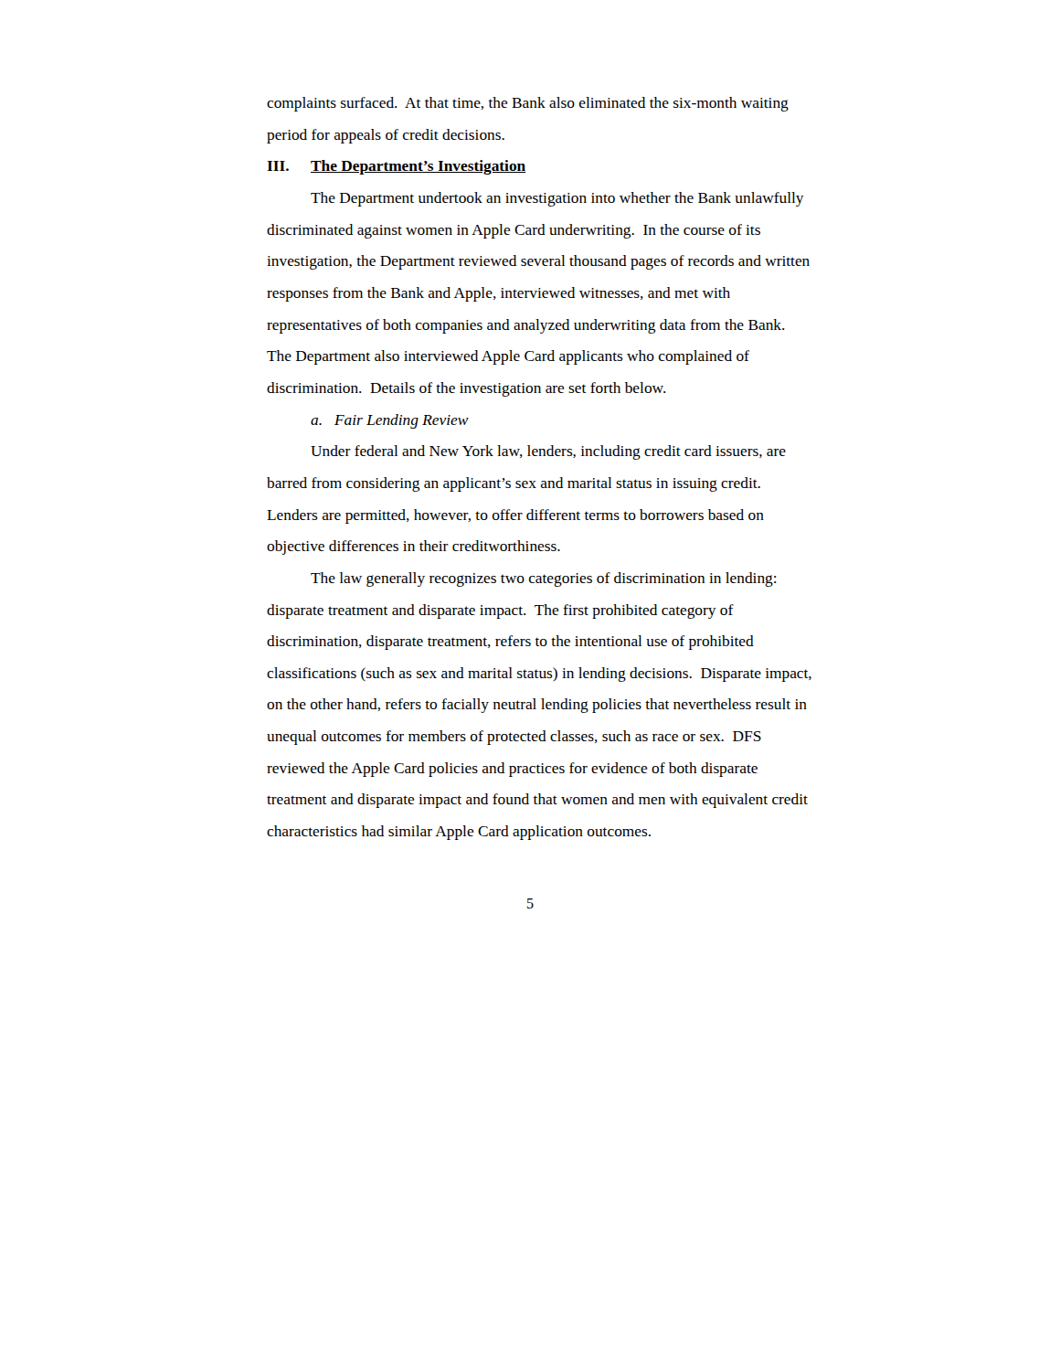complaints surfaced. At that time, the Bank also eliminated the six-month waiting period for appeals of credit decisions.
III. The Department’s Investigation
The Department undertook an investigation into whether the Bank unlawfully discriminated against women in Apple Card underwriting. In the course of its investigation, the Department reviewed several thousand pages of records and written responses from the Bank and Apple, interviewed witnesses, and met with representatives of both companies and analyzed underwriting data from the Bank. The Department also interviewed Apple Card applicants who complained of discrimination. Details of the investigation are set forth below.
a. Fair Lending Review
Under federal and New York law, lenders, including credit card issuers, are barred from considering an applicant’s sex and marital status in issuing credit. Lenders are permitted, however, to offer different terms to borrowers based on objective differences in their creditworthiness.
The law generally recognizes two categories of discrimination in lending: disparate treatment and disparate impact. The first prohibited category of discrimination, disparate treatment, refers to the intentional use of prohibited classifications (such as sex and marital status) in lending decisions. Disparate impact, on the other hand, refers to facially neutral lending policies that nevertheless result in unequal outcomes for members of protected classes, such as race or sex. DFS reviewed the Apple Card policies and practices for evidence of both disparate treatment and disparate impact and found that women and men with equivalent credit characteristics had similar Apple Card application outcomes.
5